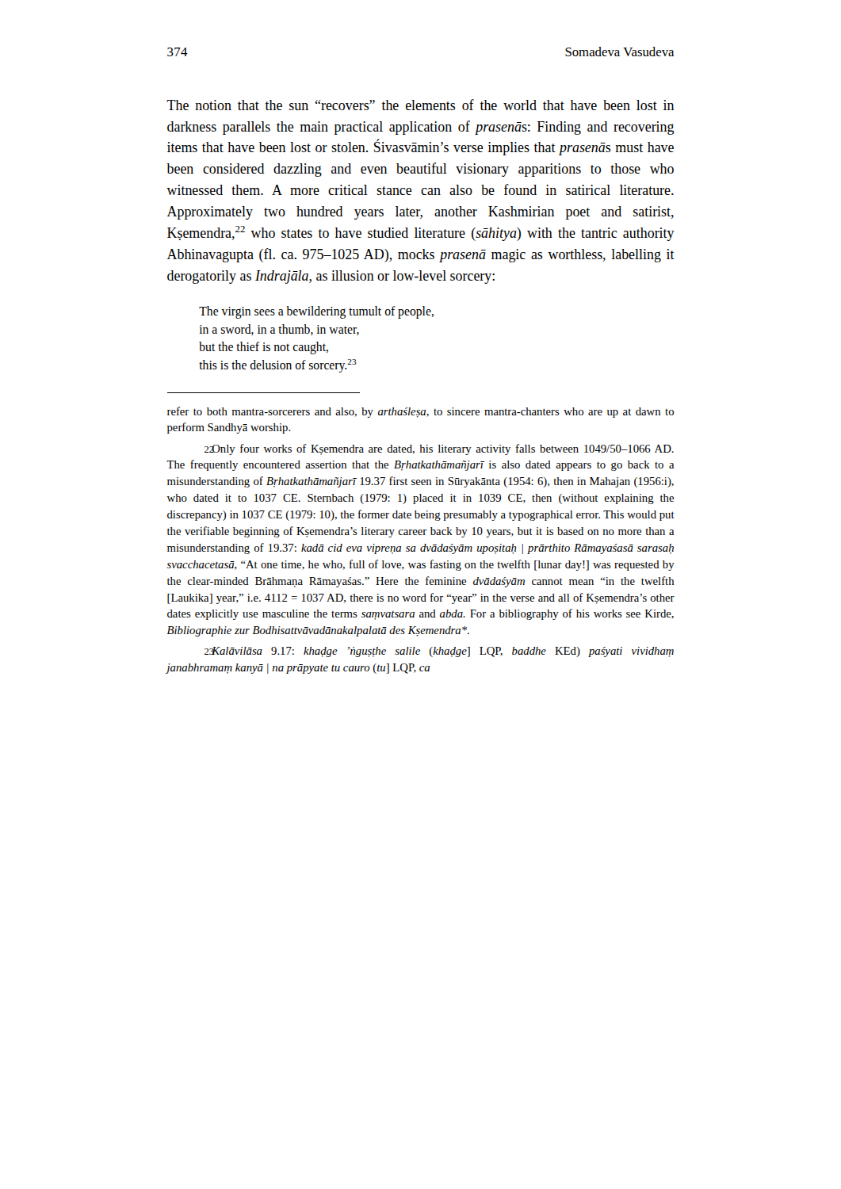374 Somadeva Vasudeva
The notion that the sun “recovers” the elements of the world that have been lost in darkness parallels the main practical application of prasenās: Finding and recovering items that have been lost or stolen. Śivasvāmin’s verse implies that prasenās must have been considered dazzling and even beautiful visionary apparitions to those who witnessed them. A more critical stance can also be found in satirical literature. Approximately two hundred years later, another Kashmirian poet and satirist, Kṣemendra,22 who states to have studied literature (sāhitya) with the tantric authority Abhinavagupta (fl. ca. 975–1025 AD), mocks prasenā magic as worthless, labelling it derogatorily as Indrajāla, as illusion or low-level sorcery:
The virgin sees a bewildering tumult of people,
in a sword, in a thumb, in water,
but the thief is not caught,
this is the delusion of sorcery.23
refer to both mantra-sorcerers and also, by arthaśleṣa, to sincere mantra-chanters who are up at dawn to perform Sandhyā worship.
22 Only four works of Kṣemendra are dated, his literary activity falls between 1049/50–1066 AD. The frequently encountered assertion that the Bṛhatkathāmañjarī is also dated appears to go back to a misunderstanding of Bṛhatkathāmañjarī 19.37 first seen in Sūryakānta (1954: 6), then in Mahajan (1956:i), who dated it to 1037 CE. Sternbach (1979: 1) placed it in 1039 CE, then (without explaining the discrepancy) in 1037 CE (1979: 10), the former date being presumably a typographical error. This would put the verifiable beginning of Kṣemendra’s literary career back by 10 years, but it is based on no more than a misunderstanding of 19.37: kadā cid eva vipreṇa sa dvādaśyām upoṣitaḥ | prārthito Rāmayaśasā sarasaḥ svacchacetasā, “At one time, he who, full of love, was fasting on the twelfth [lunar day!] was requested by the clear-minded Brāhmaṇa Rāmayaśas.” Here the feminine dvādaśyām cannot mean “in the twelfth [Laukika] year,” i.e. 4112 = 1037 AD, there is no word for “year” in the verse and all of Kṣemendra’s other dates explicitly use masculine the terms saṃvatsara and abda. For a bibliography of his works see Kirde, Bibliographie zur Bodhisattvāvadānakalpalatā des Kṣemendra*.
23 Kalāvilāsa 9.17: khaḍge ’ṅguṣṭhe salile (khaḍge] LQP, baddhe KEd) paśyati vividhaṃ janabhramaṃ kanyā | na prāpyate tu cauro (tu] LQP, ca